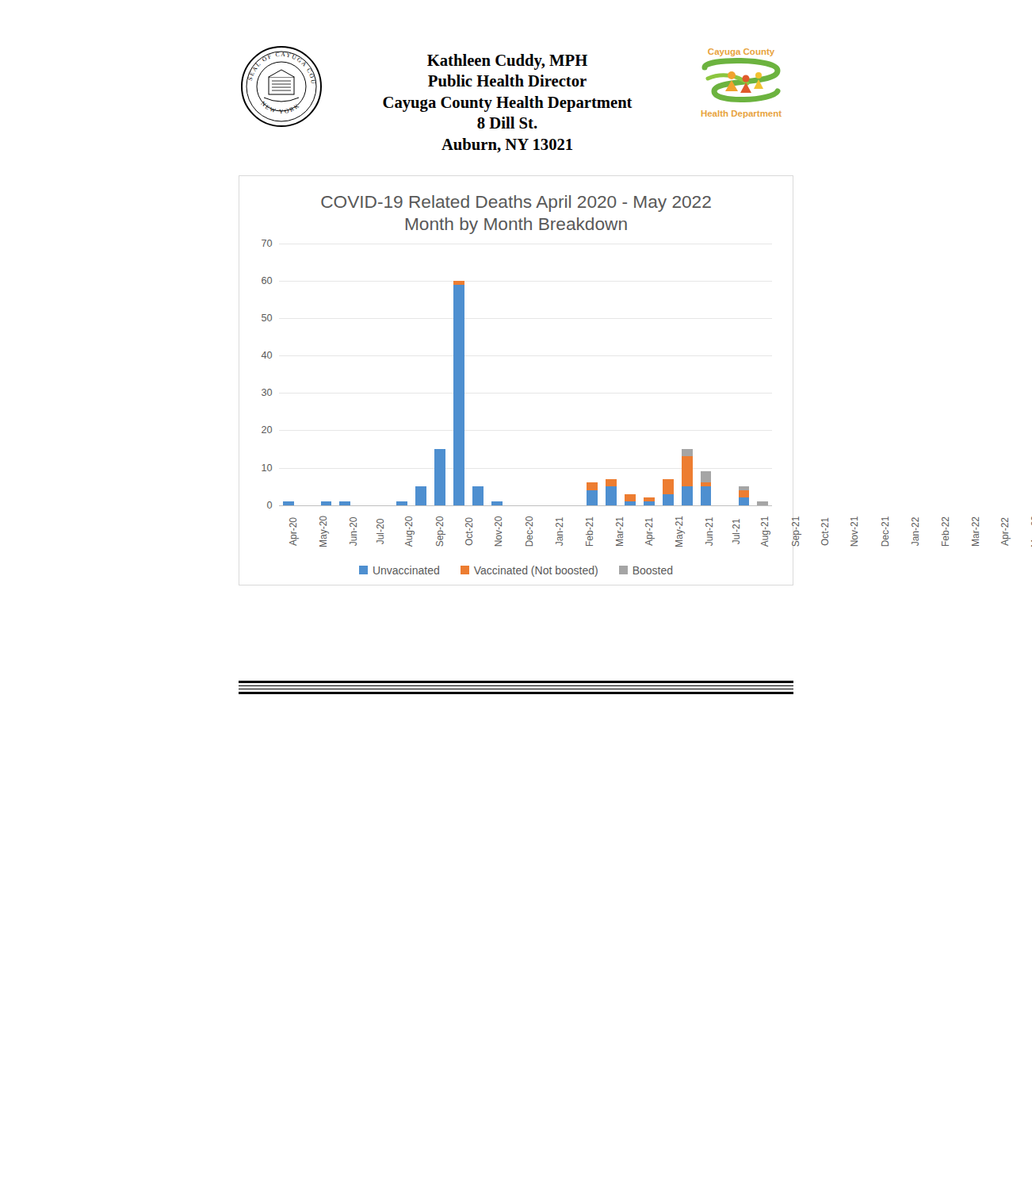SEAL OF CAYUGA COUNTY NEW YORK
Kathleen Cuddy, MPH
Public Health Director
Cayuga County Health Department
8 Dill St.
Auburn, NY 13021
Cayuga County Health Department
COVID-19 Related Deaths April 2020 - May 2022
Month by Month Breakdown
70 60 50 40 30 20 10 0
Apr-20
May-20
Jun-20
Jul-20
Aug-20
Sep-20
Oct-20
Nov-20
Dec-20
Jan-21
Feb-21
Mar-21
Apr-21
May-21
Jun-21
Jul-21
Aug-21
Sep-21
Oct-21
Nov-21
Dec-21
Jan-22
Feb-22
Mar-22
Apr-22
May-22
Unvaccinated
Vaccinated (Not boosted)
Boosted